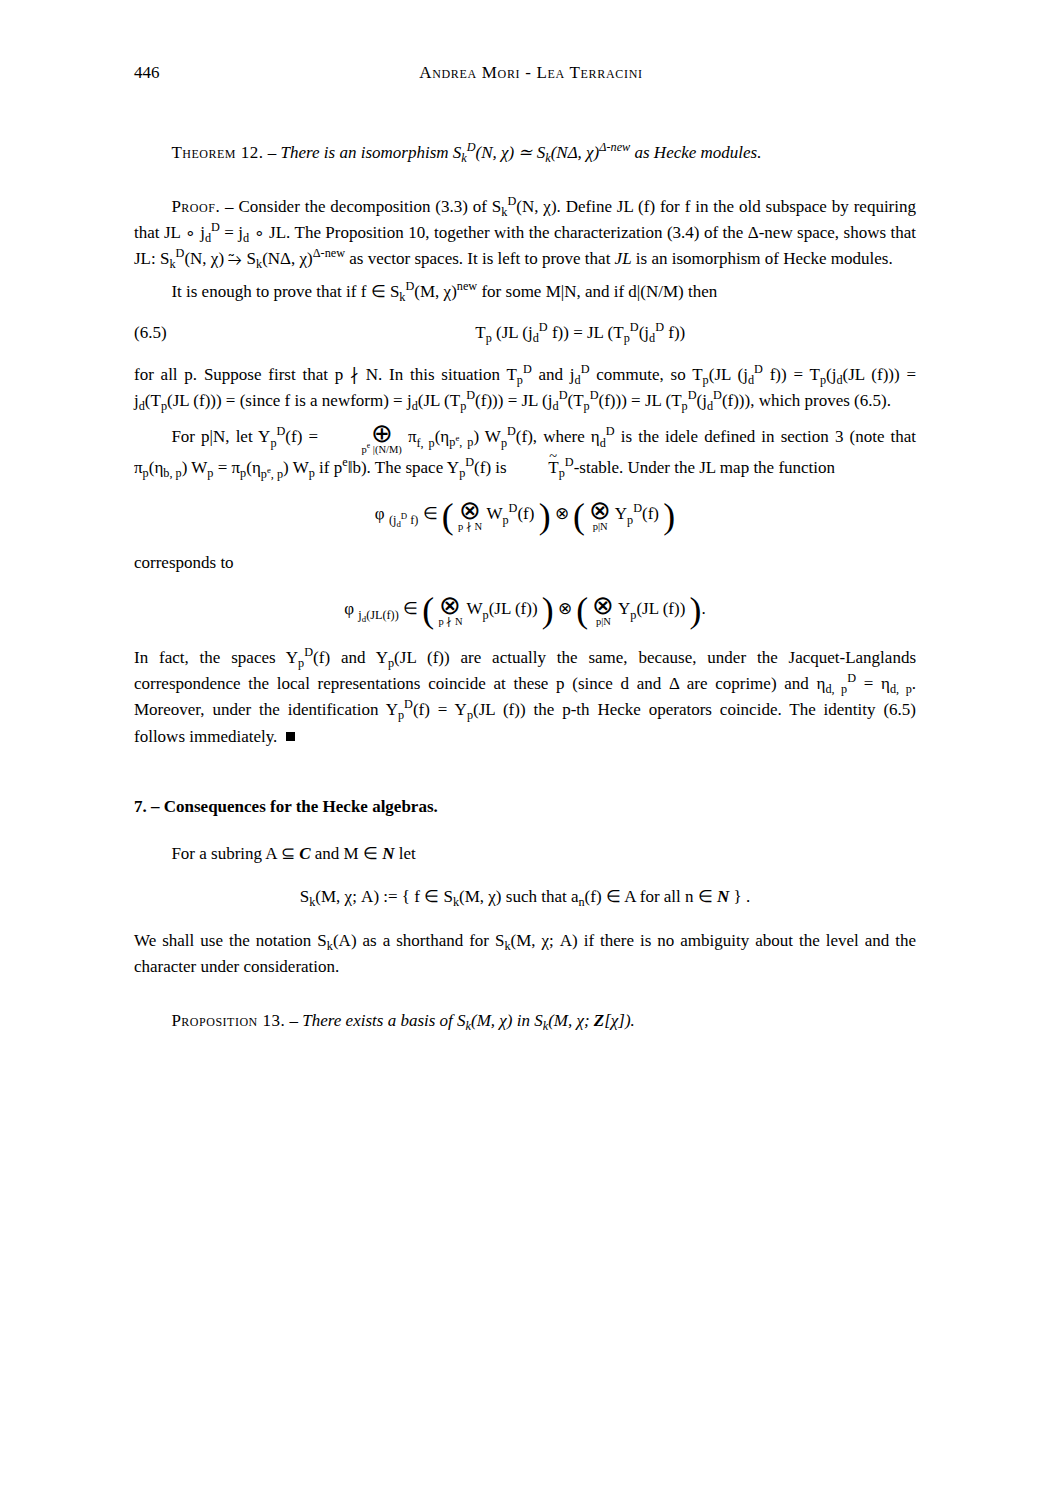446 Andrea Mori - Lea Terracini
Theorem 12. – There is an isomorphism SkD(N, χ) ≃ Sk(NΔ, χ)Δ-new as Hecke modules.
Proof. – Consider the decomposition (3.3) of SkD(N, χ). Define JL (f) for f in the old subspace by requiring that JL ∘ jdD = jd ∘ JL. The Proposition 10, together with the characterization (3.4) of the Δ-new space, shows that JL: SkD(N, χ) ⥲ Sk(NΔ, χ)Δ-new as vector spaces. It is left to prove that JL is an isomorphism of Hecke modules.
It is enough to prove that if f ∈ SkD(M, χ)new for some M|N, and if d|(N/M) then
(6.5) Tp (JL (jdD f)) = JL (TpD(jdD f))
for all p. Suppose first that p ∤ N. In this situation TpD and jdD commute, so Tp(JL (jdD f)) = Tp(jd(JL (f))) = jd(Tp(JL (f))) = (since f is a newform) = jd(JL (TpD(f))) = JL (jdD(TpD(f))) = JL (TpD(jdD(f))), which proves (6.5).
For p|N, let YpD(f) = ⊕pe |(N/M) πf, p(ηpe, p) WpD(f), where ηdD is the idele defined in section 3 (note that πp(ηb, p) Wp = πp(ηpe, p) Wp if pe‖b). The space YpD(f) is TpD-stable. Under the JL map the function
φ (jdD f) ∈ ( ⊗p ∤ N WpD(f) ) ⊗ ( ⊗p|N YpD(f) )
corresponds to
φ jd(JL(f)) ∈ ( ⊗p ∤ N Wp(JL (f)) ) ⊗ ( ⊗p|N Yp(JL (f)) ).
In fact, the spaces YpD(f) and Yp(JL (f)) are actually the same, because, under the Jacquet-Langlands correspondence the local representations coincide at these p (since d and Δ are coprime) and ηd, pD = ηd, p. Moreover, under the identification YpD(f) = Yp(JL (f)) the p-th Hecke operators coincide. The identity (6.5) follows immediately.
7. – Consequences for the Hecke algebras.
For a subring A ⊆ C and M ∈ N let
Sk(M, χ; A) := { f ∈ Sk(M, χ) such that an(f) ∈ A for all n ∈ N } .
We shall use the notation Sk(A) as a shorthand for Sk(M, χ; A) if there is no ambiguity about the level and the character under consideration.
Proposition 13. – There exists a basis of Sk(M, χ) in Sk(M, χ; Z[χ]).